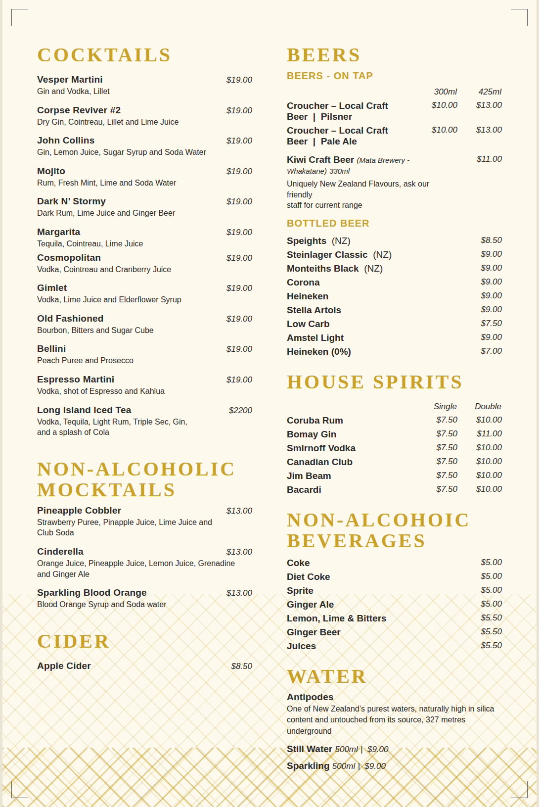COCKTAILS
Vesper Martini$19.00
Gin and Vodka, Lillet
Corpse Reviver #2$19.00
Dry Gin, Cointreau, Lillet and Lime Juice
John Collins$19.00
Gin, Lemon Juice, Sugar Syrup and Soda Water
Mojito$19.00
Rum, Fresh Mint, Lime and Soda Water
Dark N’ Stormy$19.00
Dark Rum, Lime Juice and Ginger Beer
Margarita$19.00
Tequila, Cointreau, Lime Juice
Cosmopolitan$19.00
Vodka, Cointreau and Cranberry Juice
Gimlet$19.00
Vodka, Lime Juice and Elderflower Syrup
Old Fashioned$19.00
Bourbon, Bitters and Sugar Cube
Bellini$19.00
Peach Puree and Prosecco
Espresso Martini$19.00
Vodka, shot of Espresso and Kahlua
Long Island Iced Tea$2200
Vodka, Tequila, Light Rum, Triple Sec, Gin,
and a splash of Cola
NON-ALCOHOLIC
MOCKTAILS
Pineapple Cobbler$13.00
Strawberry Puree, Pinapple Juice, Lime Juice and
Club Soda
Cinderella$13.00
Orange Juice, Pineapple Juice, Lemon Juice, Grenadine
and Ginger Ale
Sparkling Blood Orange$13.00
Blood Orange Syrup and Soda water
CIDER
Apple Cider$8.50
BEERS
Beers - On Tap
| | 300ml | 425ml |
| --- | --- | --- |
| Croucher – Local Craft Beer / Pilsner | $10.00 | $13.00 |
| Croucher – Local Craft Beer / Pale Ale | $10.00 | $13.00 |
| Kiwi Craft Beer (Mata Brewery - Whakatane) 330ml | | $11.00 |
Uniquely New Zealand Flavours, ask our friendly
staff for current range
Bottled Beer
| Speights (NZ) | $8.50 |
| Steinlager Classic (NZ) | $9.00 |
| Monteiths Black (NZ) | $9.00 |
| Corona | $9.00 |
| Heineken | $9.00 |
| Stella Artois | $9.00 |
| Low Carb | $7.50 |
| Amstel Light | $9.00 |
| Heineken (0%) | $7.00 |
HOUSE SPIRITS
| | Single | Double |
| --- | --- | --- |
| Coruba Rum | $7.50 | $10.00 |
| Bomay Gin | $7.50 | $11.00 |
| Smirnoff Vodka | $7.50 | $10.00 |
| Canadian Club | $7.50 | $10.00 |
| Jim Beam | $7.50 | $10.00 |
| Bacardi | $7.50 | $10.00 |
NON-ALCOHOIC
BEVERAGES
| Coke | $5.00 |
| Diet Coke | $5.00 |
| Sprite | $5.00 |
| Ginger Ale | $5.00 |
| Lemon, Lime & Bitters | $5.50 |
| Ginger Beer | $5.50 |
| Juices | $5.50 |
WATER
Antipodes
One of New Zealand’s purest waters, naturally high in silica
content and untouched from its source, 327 metres underground
Still Water 500ml | $9.00
Sparkling 500ml | $9.00